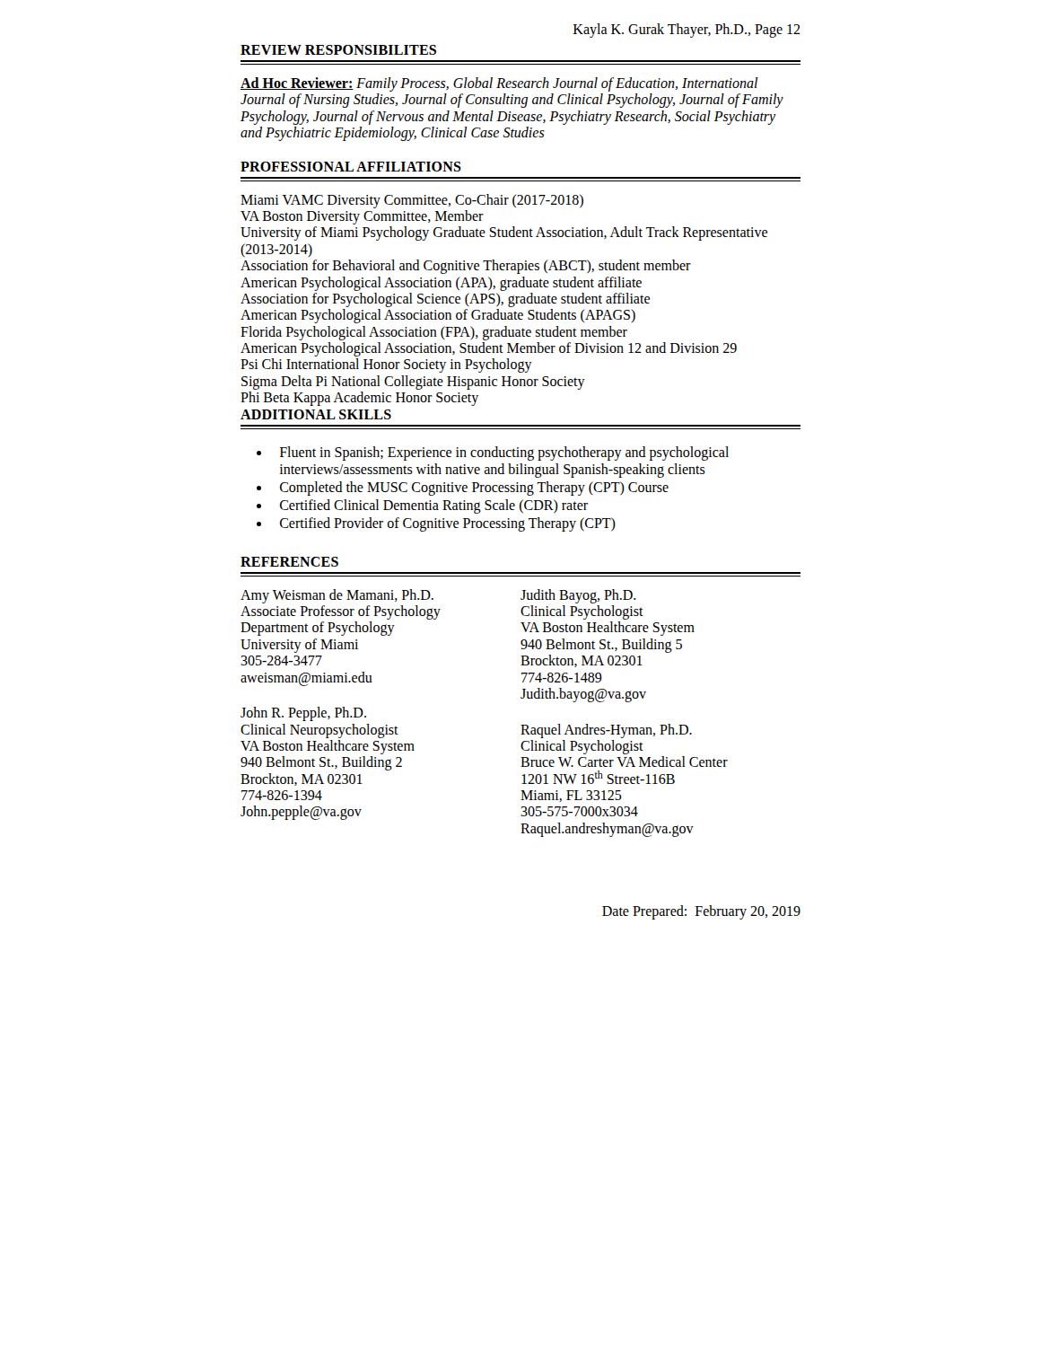Kayla K. Gurak Thayer, Ph.D., Page 12
Review Responsibilites
Ad Hoc Reviewer: Family Process, Global Research Journal of Education, International Journal of Nursing Studies, Journal of Consulting and Clinical Psychology, Journal of Family Psychology, Journal of Nervous and Mental Disease, Psychiatry Research, Social Psychiatry and Psychiatric Epidemiology, Clinical Case Studies
Professional Affiliations
Miami VAMC Diversity Committee, Co-Chair (2017-2018)
VA Boston Diversity Committee, Member
University of Miami Psychology Graduate Student Association, Adult Track Representative (2013-2014)
Association for Behavioral and Cognitive Therapies (ABCT), student member
American Psychological Association (APA), graduate student affiliate
Association for Psychological Science (APS), graduate student affiliate
American Psychological Association of Graduate Students (APAGS)
Florida Psychological Association (FPA), graduate student member
American Psychological Association, Student Member of Division 12 and Division 29
Psi Chi International Honor Society in Psychology
Sigma Delta Pi National Collegiate Hispanic Honor Society
Phi Beta Kappa Academic Honor Society
Additional Skills
Fluent in Spanish; Experience in conducting psychotherapy and psychological interviews/assessments with native and bilingual Spanish-speaking clients
Completed the MUSC Cognitive Processing Therapy (CPT) Course
Certified Clinical Dementia Rating Scale (CDR) rater
Certified Provider of Cognitive Processing Therapy (CPT)
References
| Amy Weisman de Mamani, Ph.D. Associate Professor of Psychology Department of Psychology University of Miami 305-284-3477 aweisman@miami.edu John R. Pepple, Ph.D. Clinical Neuropsychologist VA Boston Healthcare System 940 Belmont St., Building 2 Brockton, MA 02301 774-826-1394 John.pepple@va.gov | Judith Bayog, Ph.D. Clinical Psychologist VA Boston Healthcare System 940 Belmont St., Building 5 Brockton, MA 02301 774-826-1489 Judith.bayog@va.gov Raquel Andres-Hyman, Ph.D. Clinical Psychologist Bruce W. Carter VA Medical Center 1201 NW 16 th Street-116B Miami, FL 33125 305-575-7000x3034 Raquel.andreshyman@va.gov |
Date Prepared: February 20, 2019